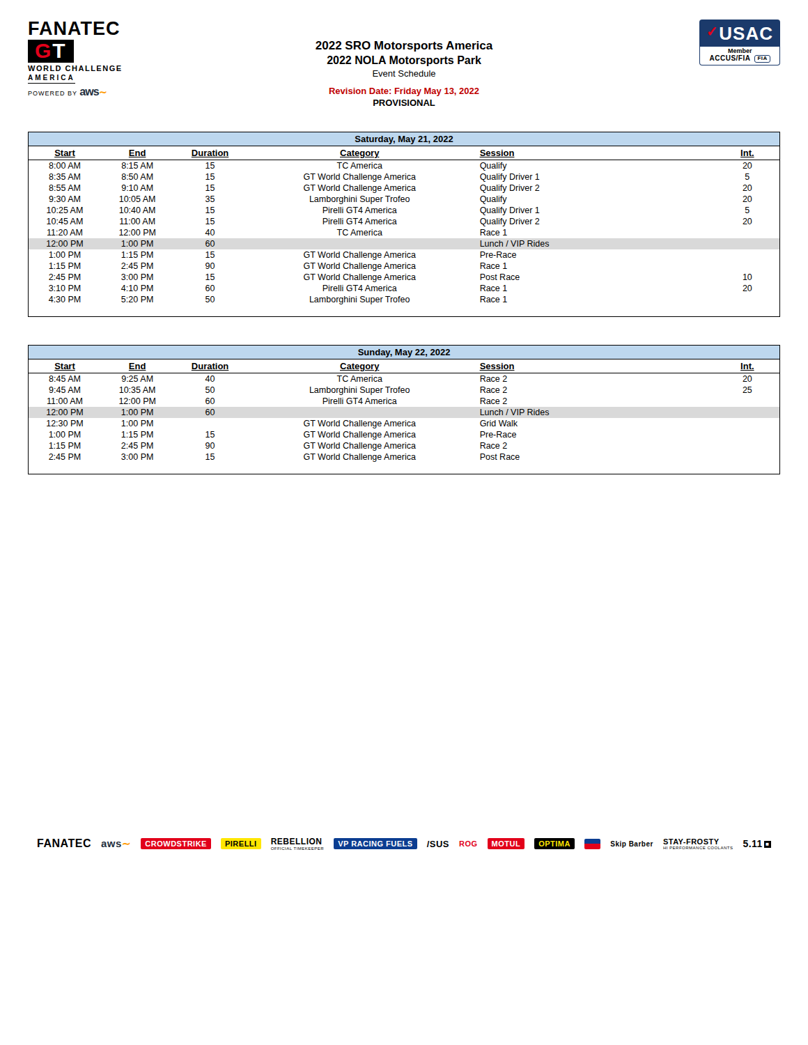FANATEC
GT
WORLD CHALLENGE
AMERICA
POWERED BY aws∼
2022 SRO Motorsports America
2022 NOLA Motorsports Park
Event Schedule
Revision Date: Friday May 13, 2022
PROVISIONAL
✓USAC
Member
ACCUS/FIA FIA
Saturday, May 21, 2022
| Start | End | Duration | Category | Session | Int. |
| --- | --- | --- | --- | --- | --- |
| 8:00 AM | 8:15 AM | 15 | TC America | Qualify | 20 |
| 8:35 AM | 8:50 AM | 15 | GT World Challenge America | Qualify Driver 1 | 5 |
| 8:55 AM | 9:10 AM | 15 | GT World Challenge America | Qualify Driver 2 | 20 |
| 9:30 AM | 10:05 AM | 35 | Lamborghini Super Trofeo | Qualify | 20 |
| 10:25 AM | 10:40 AM | 15 | Pirelli GT4 America | Qualify Driver 1 | 5 |
| 10:45 AM | 11:00 AM | 15 | Pirelli GT4 America | Qualify Driver 2 | 20 |
| 11:20 AM | 12:00 PM | 40 | TC America | Race 1 | |
| 12:00 PM | 1:00 PM | 60 | | Lunch / VIP Rides | |
| 1:00 PM | 1:15 PM | 15 | GT World Challenge America | Pre-Race | |
| 1:15 PM | 2:45 PM | 90 | GT World Challenge America | Race 1 | |
| 2:45 PM | 3:00 PM | 15 | GT World Challenge America | Post Race | 10 |
| 3:10 PM | 4:10 PM | 60 | Pirelli GT4 America | Race 1 | 20 |
| 4:30 PM | 5:20 PM | 50 | Lamborghini Super Trofeo | Race 1 | |
Sunday, May 22, 2022
| Start | End | Duration | Category | Session | Int. |
| --- | --- | --- | --- | --- | --- |
| 8:45 AM | 9:25 AM | 40 | TC America | Race 2 | 20 |
| 9:45 AM | 10:35 AM | 50 | Lamborghini Super Trofeo | Race 2 | 25 |
| 11:00 AM | 12:00 PM | 60 | Pirelli GT4 America | Race 2 | |
| 12:00 PM | 1:00 PM | 60 | | Lunch / VIP Rides | |
| 12:30 PM | 1:00 PM | | GT World Challenge America | Grid Walk | |
| 1:00 PM | 1:15 PM | 15 | GT World Challenge America | Pre-Race | |
| 1:15 PM | 2:45 PM | 90 | GT World Challenge America | Race 2 | |
| 2:45 PM | 3:00 PM | 15 | GT World Challenge America | Post Race | |
FANATEC aws∼ CROWDSTRIKE PIRELLI REBELLIONOFFICIAL TIMEKEEPER VP RACING FUELS /SUS ROG MOTUL OPTIMA Skip Barber STAY-FROSTYHI PERFORMANCE COOLANTS 5.11■